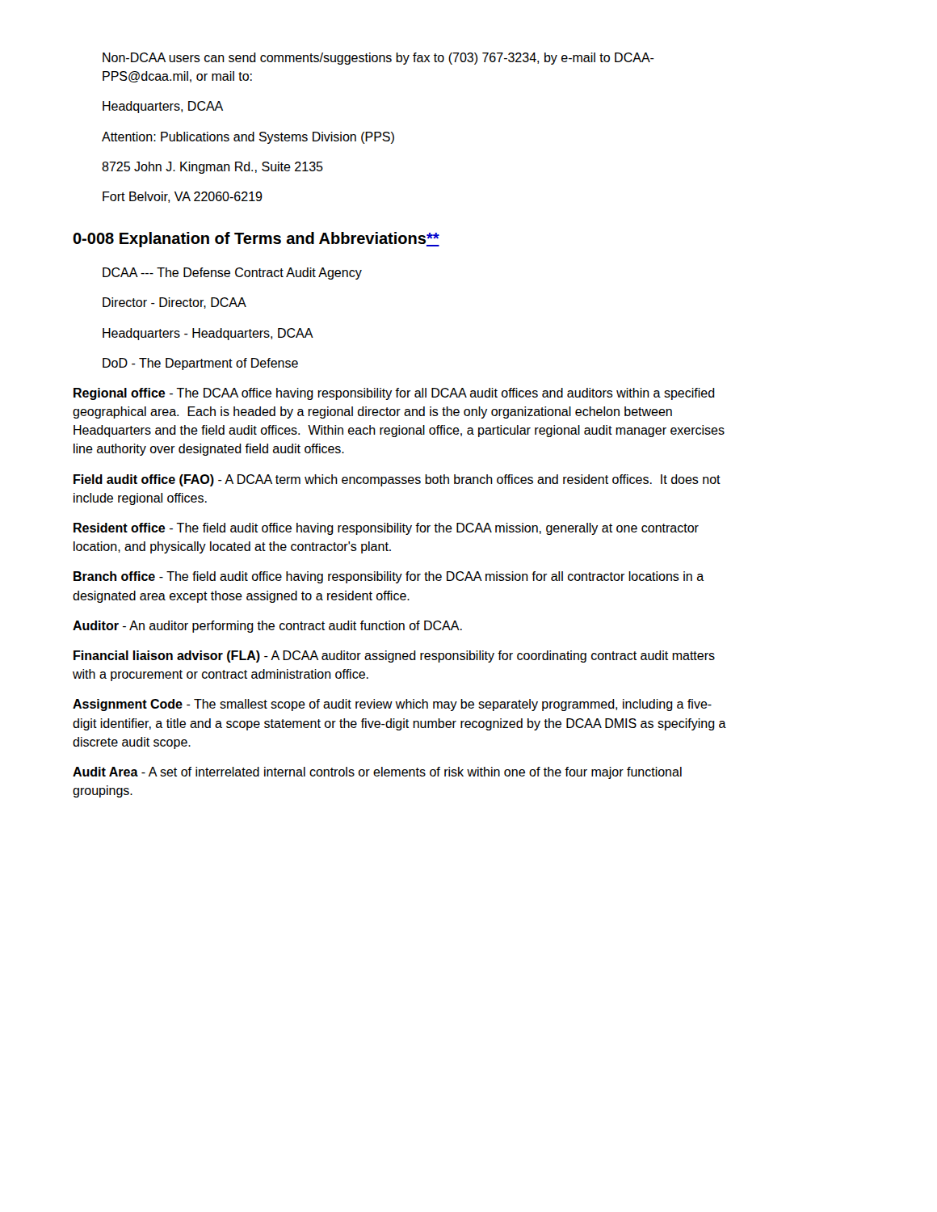Non-DCAA users can send comments/suggestions by fax to (703) 767-3234, by e-mail to DCAA-PPS@dcaa.mil, or mail to:
Headquarters, DCAA
Attention: Publications and Systems Division (PPS)
8725 John J. Kingman Rd., Suite 2135
Fort Belvoir, VA 22060-6219
0-008 Explanation of Terms and Abbreviations**
DCAA --- The Defense Contract Audit Agency
Director - Director, DCAA
Headquarters - Headquarters, DCAA
DoD - The Department of Defense
Regional office - The DCAA office having responsibility for all DCAA audit offices and auditors within a specified geographical area. Each is headed by a regional director and is the only organizational echelon between Headquarters and the field audit offices. Within each regional office, a particular regional audit manager exercises line authority over designated field audit offices.
Field audit office (FAO) - A DCAA term which encompasses both branch offices and resident offices. It does not include regional offices.
Resident office - The field audit office having responsibility for the DCAA mission, generally at one contractor location, and physically located at the contractor's plant.
Branch office - The field audit office having responsibility for the DCAA mission for all contractor locations in a designated area except those assigned to a resident office.
Auditor - An auditor performing the contract audit function of DCAA.
Financial liaison advisor (FLA) - A DCAA auditor assigned responsibility for coordinating contract audit matters with a procurement or contract administration office.
Assignment Code - The smallest scope of audit review which may be separately programmed, including a five-digit identifier, a title and a scope statement or the five-digit number recognized by the DCAA DMIS as specifying a discrete audit scope.
Audit Area - A set of interrelated internal controls or elements of risk within one of the four major functional groupings.